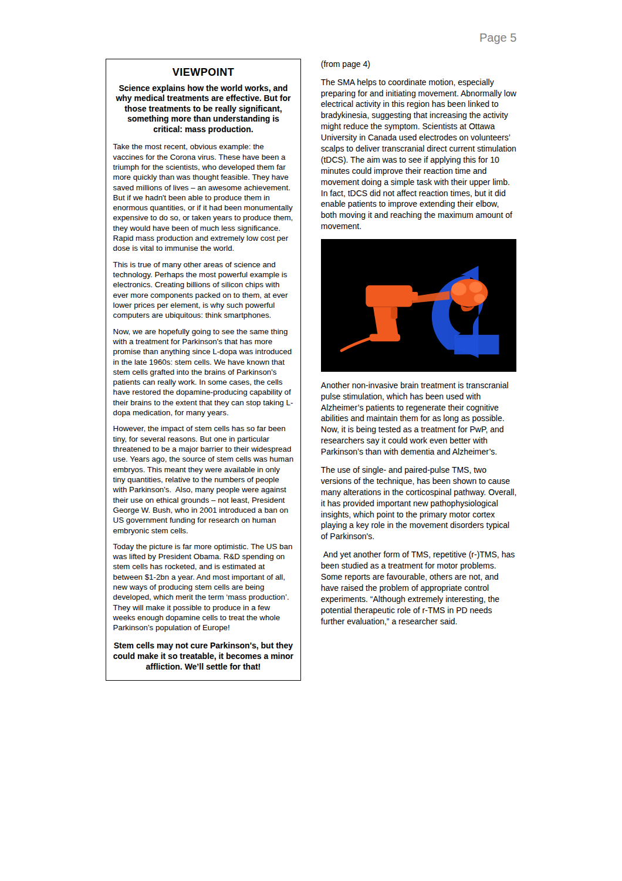Page 5
VIEWPOINT
Science explains how the world works, and why medical treatments are effective. But for those treatments to be really significant, something more than understanding is critical: mass production.
Take the most recent, obvious example: the vaccines for the Corona virus. These have been a triumph for the scientists, who developed them far more quickly than was thought feasible. They have saved millions of lives – an awesome achievement. But if we hadn't been able to produce them in enormous quantities, or if it had been monumentally expensive to do so, or taken years to produce them, they would have been of much less significance. Rapid mass production and extremely low cost per dose is vital to immunise the world.
This is true of many other areas of science and technology. Perhaps the most powerful example is electronics. Creating billions of silicon chips with ever more components packed on to them, at ever lower prices per element, is why such powerful computers are ubiquitous: think smartphones.
Now, we are hopefully going to see the same thing with a treatment for Parkinson's that has more promise than anything since L-dopa was introduced in the late 1960s: stem cells. We have known that stem cells grafted into the brains of Parkinson's patients can really work. In some cases, the cells have restored the dopamine-producing capability of their brains to the extent that they can stop taking L-dopa medication, for many years.
However, the impact of stem cells has so far been tiny, for several reasons. But one in particular threatened to be a major barrier to their widespread use. Years ago, the source of stem cells was human embryos. This meant they were available in only tiny quantities, relative to the numbers of people with Parkinson's. Also, many people were against their use on ethical grounds – not least, President George W. Bush, who in 2001 introduced a ban on US government funding for research on human embryonic stem cells.
Today the picture is far more optimistic. The US ban was lifted by President Obama. R&D spending on stem cells has rocketed, and is estimated at between $1-2bn a year. And most important of all, new ways of producing stem cells are being developed, which merit the term ‘mass production’. They will make it possible to produce in a few weeks enough dopamine cells to treat the whole Parkinson’s population of Europe!
Stem cells may not cure Parkinson's, but they could make it so treatable, it becomes a minor affliction. We’ll settle for that!
(from page 4)
The SMA helps to coordinate motion, especially preparing for and initiating movement. Abnormally low electrical activity in this region has been linked to bradykinesia, suggesting that increasing the activity might reduce the symptom. Scientists at Ottawa University in Canada used electrodes on volunteers’ scalps to deliver transcranial direct current stimulation (tDCS). The aim was to see if applying this for 10 minutes could improve their reaction time and movement doing a simple task with their upper limb. In fact, tDCS did not affect reaction times, but it did enable patients to improve extending their elbow, both moving it and reaching the maximum amount of movement.
Another non-invasive brain treatment is transcranial pulse stimulation, which has been used with Alzheimer’s patients to regenerate their cognitive abilities and maintain them for as long as possible. Now, it is being tested as a treatment for PwP, and researchers say it could work even better with Parkinson’s than with dementia and Alzheimer’s.
The use of single- and paired-pulse TMS, two versions of the technique, has been shown to cause many alterations in the corticospinal pathway. Overall, it has provided important new pathophysiological insights, which point to the primary motor cortex playing a key role in the movement disorders typical of Parkinson's.
And yet another form of TMS, repetitive (r-)TMS, has been studied as a treatment for motor problems. Some reports are favourable, others are not, and have raised the problem of appropriate control experiments. “Although extremely interesting, the potential therapeutic role of r-TMS in PD needs further evaluation,” a researcher said.